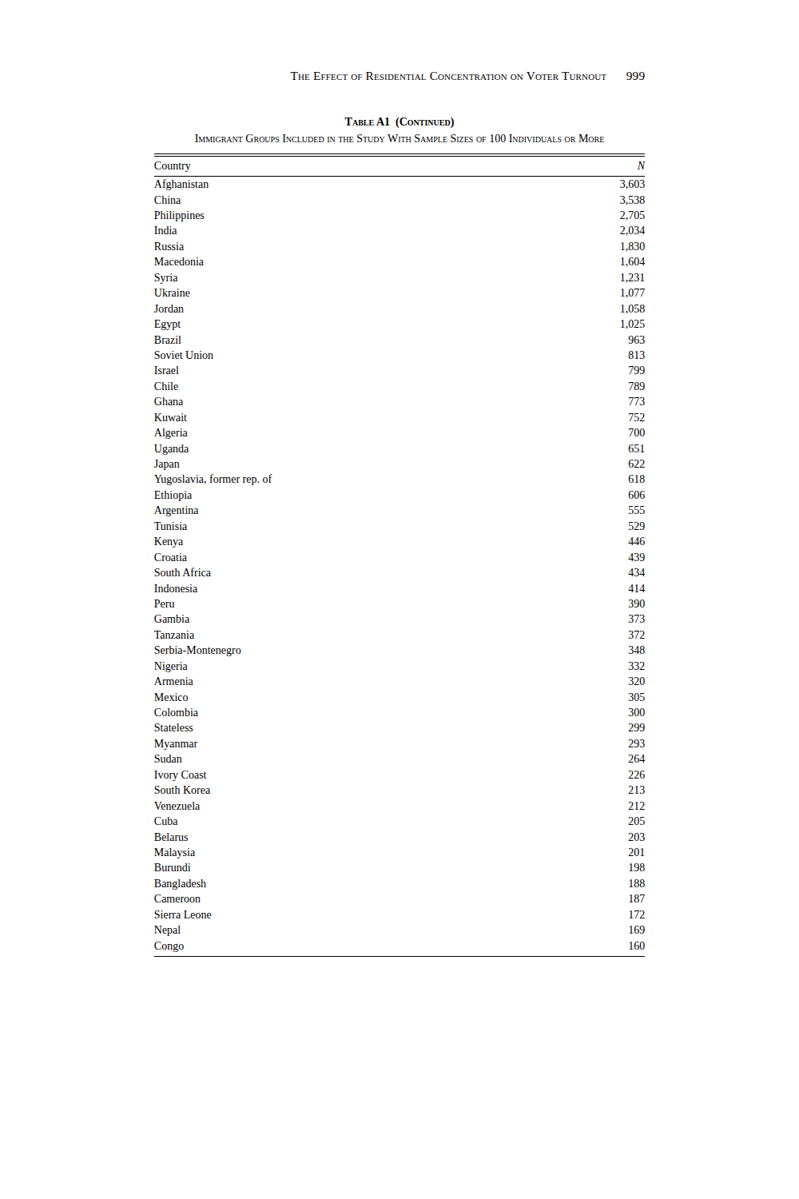The Effect of Residential Concentration on Voter Turnout 999
Table A1 (Continued) Immigrant Groups Included in the Study With Sample Sizes of 100 Individuals or More
| Country | N |
| --- | --- |
| Afghanistan | 3,603 |
| China | 3,538 |
| Philippines | 2,705 |
| India | 2,034 |
| Russia | 1,830 |
| Macedonia | 1,604 |
| Syria | 1,231 |
| Ukraine | 1,077 |
| Jordan | 1,058 |
| Egypt | 1,025 |
| Brazil | 963 |
| Soviet Union | 813 |
| Israel | 799 |
| Chile | 789 |
| Ghana | 773 |
| Kuwait | 752 |
| Algeria | 700 |
| Uganda | 651 |
| Japan | 622 |
| Yugoslavia, former rep. of | 618 |
| Ethiopia | 606 |
| Argentina | 555 |
| Tunisia | 529 |
| Kenya | 446 |
| Croatia | 439 |
| South Africa | 434 |
| Indonesia | 414 |
| Peru | 390 |
| Gambia | 373 |
| Tanzania | 372 |
| Serbia-Montenegro | 348 |
| Nigeria | 332 |
| Armenia | 320 |
| Mexico | 305 |
| Colombia | 300 |
| Stateless | 299 |
| Myanmar | 293 |
| Sudan | 264 |
| Ivory Coast | 226 |
| South Korea | 213 |
| Venezuela | 212 |
| Cuba | 205 |
| Belarus | 203 |
| Malaysia | 201 |
| Burundi | 198 |
| Bangladesh | 188 |
| Cameroon | 187 |
| Sierra Leone | 172 |
| Nepal | 169 |
| Congo | 160 |